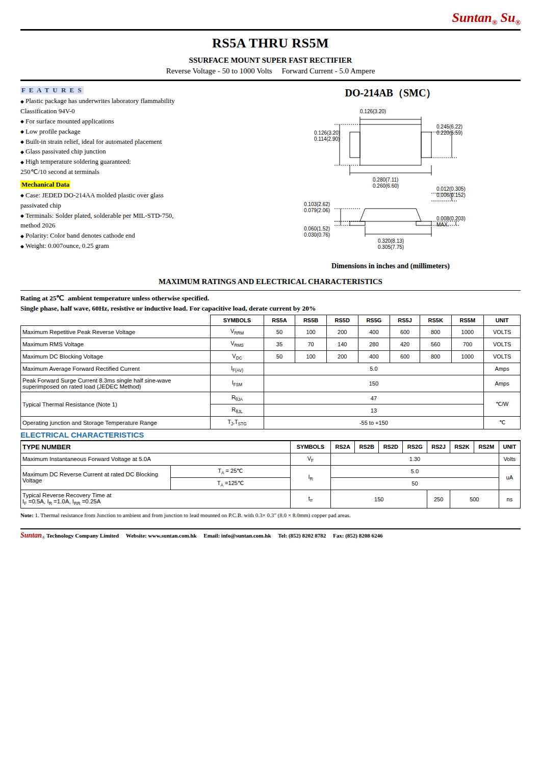Suntan® Su®
RS5A THRU RS5M
SSURFACE MOUNT SUPER FAST RECTIFIER
Reverse Voltage - 50 to 1000 Volts Forward Current - 5.0 Ampere
F E A T U R E S
Plastic package has underwrites laboratory flammability
Classification 94V-0
For surface mounted applications
Low profile package
Built-in strain relief, ideal for automated placement
Glass passivated chip junction
High temperature soldering guaranteed:
250℃/10 second at terminals
Mechanical Data
Case: JEDED DO-214AA molded plastic over glass
passivated chip
Terminals: Solder plated, solderable per MIL-STD-750,
method 2026
Polarity: Color band denotes cathode end
Weight: 0.007ounce, 0.25 gram
DO-214AB（SMC）
0.126(3.20) x 0.126(3.20) 0.114(2.90) 0.245(6.22) 0.220(5.59) 0.280(7.11) 0.260(6.60) 0.012(0.305) 0.006(0.152) 0.103(2.62) 0.079(2.06) 0.008(0.203) MAX. 0.060(1.52) 0.030(0.76) 0.320(8.13) 0.305(7.75)
Dimensions in inches and (millimeters)
MAXIMUM RATINGS AND ELECTRICAL CHARACTERISTICS
Rating at 25℃ ambient temperature unless otherwise specified.
Single phase, half wave, 60Hz, resistive or inductive load. For capacitive load, derate current by 20%
| | SYMBOLS | RS5A | RS5B | RS5D | RS5G | RS5J | RS5K | RS5M | UNIT |
| --- | --- | --- | --- | --- | --- | --- | --- | --- | --- |
| Maximum Repetitive Peak Reverse Voltage | V RRM | 50 | 100 | 200 | 400 | 600 | 800 | 1000 | VOLTS |
| Maximum RMS Voltage | V RMS | 35 | 70 | 140 | 280 | 420 | 560 | 700 | VOLTS |
| Maximum DC Blocking Voltage | V DC | 50 | 100 | 200 | 400 | 600 | 800 | 1000 | VOLTS |
| Maximum Average Forward Rectified Current | I F(AV) | 5.0 | Amps |
| Peak Forward Surge Current 8.3ms single half sine-wave superimposed on rated load (JEDEC Method) | I FSM | 150 | Amps |
| Typical Thermal Resistance (Note 1) | R θJA | 47 | ℃/W |
| R θJL | 13 |
| Operating junction and Storage Temperature Range | T J ,T STG | -55 to +150 | ℃ |
ELECTRICAL CHARACTERISTICS
| TYPE NUMBER | SYMBOLS | RS2A | RS2B | RS2D | RS2G | RS2J | RS2K | RS2M | UNIT |
| --- | --- | --- | --- | --- | --- | --- | --- | --- | --- |
| Maximum Instantaneous Forward Voltage at 5.0A | V F | 1.30 | Volts |
| Maximum DC Reverse Current at rated DC Blocking Voltage | T A = 25℃ | I R | 5.0 | uA |
| T A =125℃ | 50 |
| Typical Reverse Recovery Time at I F =0.5A, I R =1.0A, I RR =0.25A | t rr | 150 | 250 | 500 | ns |
Note: 1. Thermal resistance from Junction to ambient and from junction to lead mounted on P.C.B. with 0.3× 0.3″ (8.0 × 8.0mm) copper pad areas.
Suntan® Technology Company Limited Website: www.suntan.com.hk Email: info@suntan.com.hk Tel: (852) 8202 8782 Fax: (852) 8208 6246